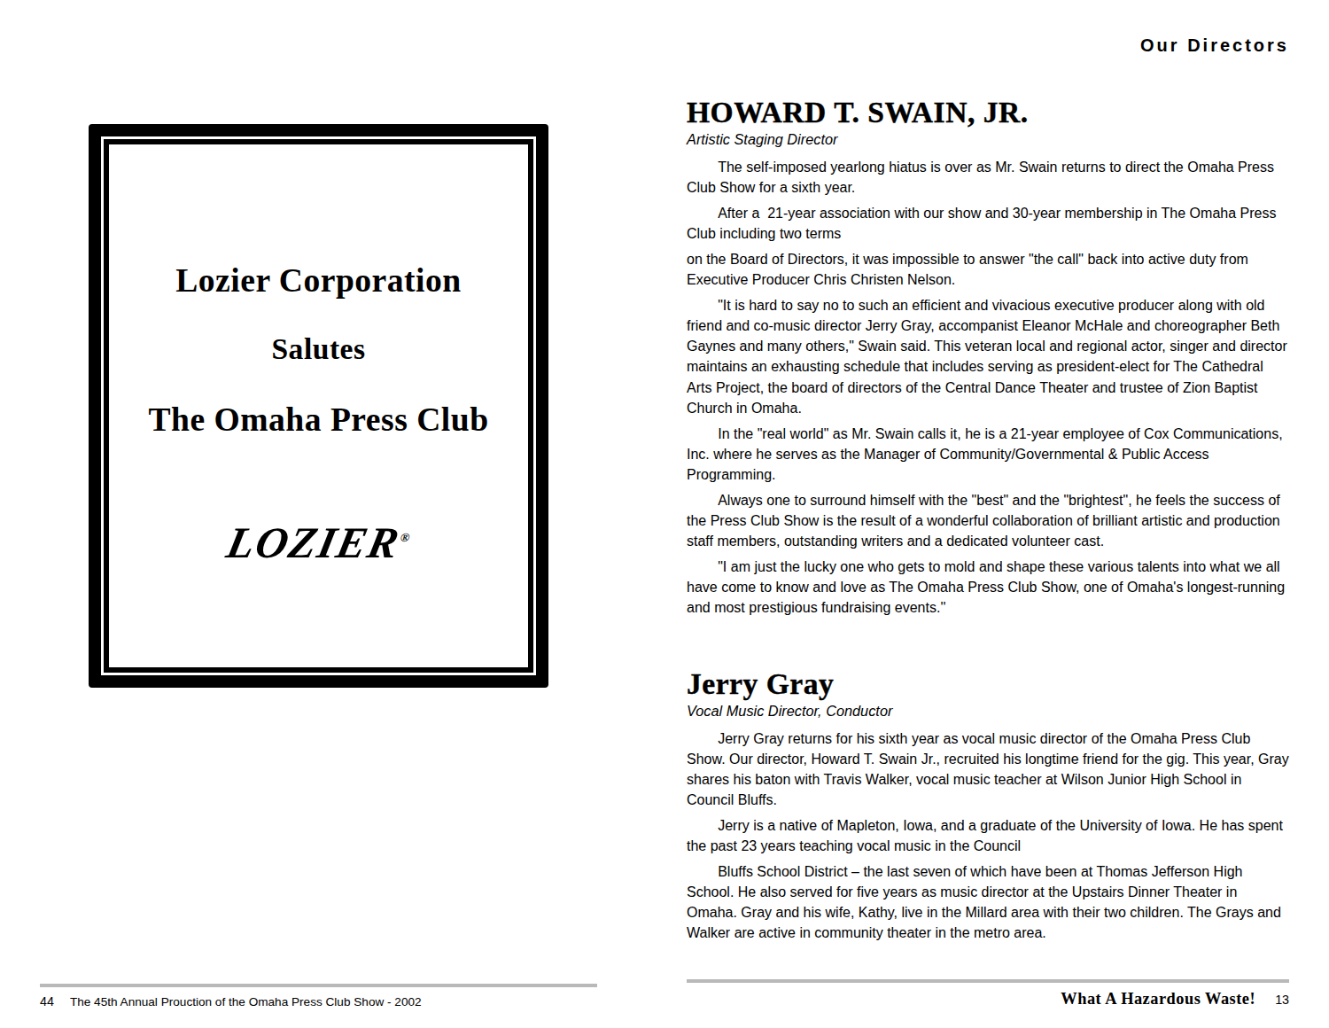Lozier Corporation
Salutes
The Omaha Press Club
LOZIER®
44 The 45th Annual Prouction of the Omaha Press Club Show - 2002
Our Directors
HOWARD T. SWAIN, JR.
Artistic Staging Director
The self-imposed yearlong hiatus is over as Mr. Swain returns to direct the Omaha Press Club Show for a sixth year.
After a 21-year association with our show and 30-year membership in The Omaha Press Club including two terms
on the Board of Directors, it was impossible to answer "the call" back into active duty from Executive Producer Chris Christen Nelson.
"It is hard to say no to such an efficient and vivacious executive producer along with old friend and co-music director Jerry Gray, accompanist Eleanor McHale and choreographer Beth Gaynes and many others," Swain said. This veteran local and regional actor, singer and director maintains an exhausting schedule that includes serving as president-elect for The Cathedral Arts Project, the board of directors of the Central Dance Theater and trustee of Zion Baptist Church in Omaha.
In the "real world" as Mr. Swain calls it, he is a 21-year employee of Cox Communications, Inc. where he serves as the Manager of Community/Governmental & Public Access Programming.
Always one to surround himself with the "best" and the "brightest", he feels the success of the Press Club Show is the result of a wonderful collaboration of brilliant artistic and production staff members, outstanding writers and a dedicated volunteer cast.
"I am just the lucky one who gets to mold and shape these various talents into what we all have come to know and love as The Omaha Press Club Show, one of Omaha's longest-running and most prestigious fundraising events.''
Jerry Gray
Vocal Music Director, Conductor
Jerry Gray returns for his sixth year as vocal music director of the Omaha Press Club Show. Our director, Howard T. Swain Jr., recruited his longtime friend for the gig. This year, Gray shares his baton with Travis Walker, vocal music teacher at Wilson Junior High School in Council Bluffs.
Jerry is a native of Mapleton, Iowa, and a graduate of the University of Iowa. He has spent the past 23 years teaching vocal music in the Council
Bluffs School District – the last seven of which have been at Thomas Jefferson High School. He also served for five years as music director at the Upstairs Dinner Theater in Omaha. Gray and his wife, Kathy, live in the Millard area with their two children. The Grays and Walker are active in community theater in the metro area.
What A Hazardous Waste! 13